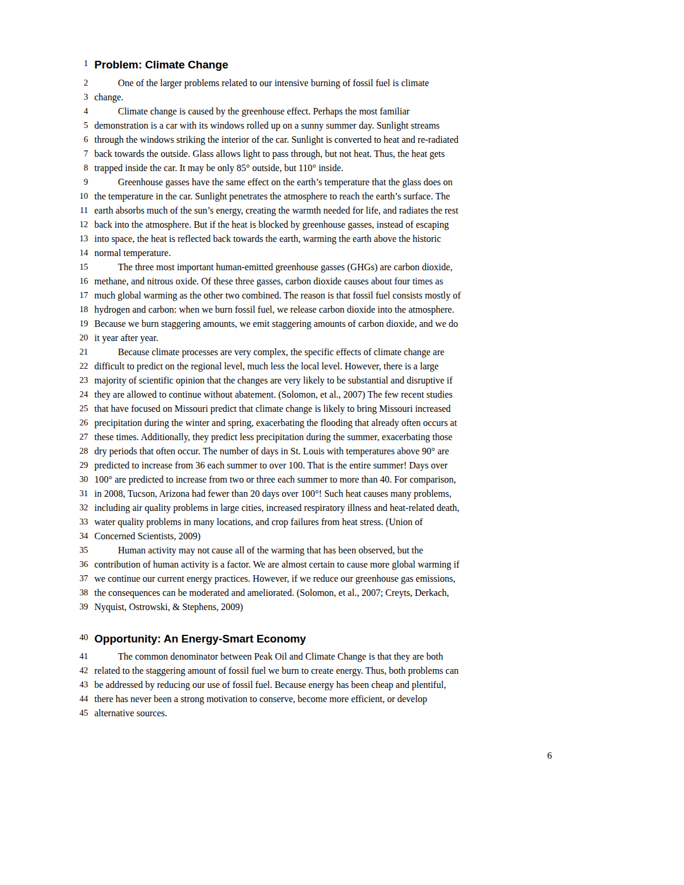Problem: Climate Change
One of the larger problems related to our intensive burning of fossil fuel is climate
change.
Climate change is caused by the greenhouse effect. Perhaps the most familiar
demonstration is a car with its windows rolled up on a sunny summer day. Sunlight streams
through the windows striking the interior of the car. Sunlight is converted to heat and re-radiated
back towards the outside. Glass allows light to pass through, but not heat. Thus, the heat gets
trapped inside the car. It may be only 85° outside, but 110° inside.
Greenhouse gasses have the same effect on the earth’s temperature that the glass does on
the temperature in the car. Sunlight penetrates the atmosphere to reach the earth’s surface. The
earth absorbs much of the sun’s energy, creating the warmth needed for life, and radiates the rest
back into the atmosphere. But if the heat is blocked by greenhouse gasses, instead of escaping
into space, the heat is reflected back towards the earth, warming the earth above the historic
normal temperature.
The three most important human-emitted greenhouse gasses (GHGs) are carbon dioxide,
methane, and nitrous oxide. Of these three gasses, carbon dioxide causes about four times as
much global warming as the other two combined. The reason is that fossil fuel consists mostly of
hydrogen and carbon: when we burn fossil fuel, we release carbon dioxide into the atmosphere.
Because we burn staggering amounts, we emit staggering amounts of carbon dioxide, and we do
it year after year.
Because climate processes are very complex, the specific effects of climate change are
difficult to predict on the regional level, much less the local level. However, there is a large
majority of scientific opinion that the changes are very likely to be substantial and disruptive if
they are allowed to continue without abatement. (Solomon, et al., 2007) The few recent studies
that have focused on Missouri predict that climate change is likely to bring Missouri increased
precipitation during the winter and spring, exacerbating the flooding that already often occurs at
these times. Additionally, they predict less precipitation during the summer, exacerbating those
dry periods that often occur. The number of days in St. Louis with temperatures above 90° are
predicted to increase from 36 each summer to over 100. That is the entire summer! Days over
100° are predicted to increase from two or three each summer to more than 40. For comparison,
in 2008, Tucson, Arizona had fewer than 20 days over 100°! Such heat causes many problems,
including air quality problems in large cities, increased respiratory illness and heat-related death,
water quality problems in many locations, and crop failures from heat stress. (Union of
Concerned Scientists, 2009)
Human activity may not cause all of the warming that has been observed, but the
contribution of human activity is a factor. We are almost certain to cause more global warming if
we continue our current energy practices. However, if we reduce our greenhouse gas emissions,
the consequences can be moderated and ameliorated. (Solomon, et al., 2007; Creyts, Derkach,
Nyquist, Ostrowski, & Stephens, 2009)
Opportunity: An Energy-Smart Economy
The common denominator between Peak Oil and Climate Change is that they are both
related to the staggering amount of fossil fuel we burn to create energy. Thus, both problems can
be addressed by reducing our use of fossil fuel. Because energy has been cheap and plentiful,
there has never been a strong motivation to conserve, become more efficient, or develop
alternative sources.
6